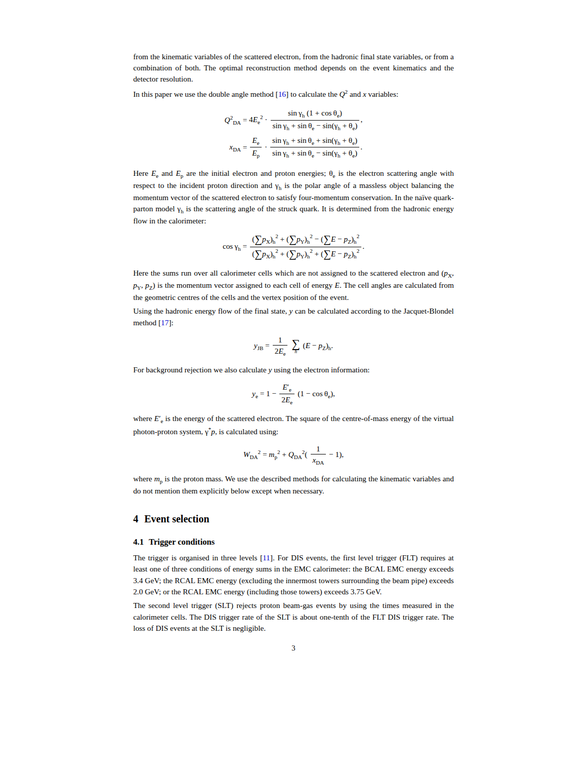from the kinematic variables of the scattered electron, from the hadronic final state variables, or from a combination of both. The optimal reconstruction method depends on the event kinematics and the detector resolution.
In this paper we use the double angle method [16] to calculate the Q 2 and x variables:
| Q 2 DA | = | 4 E e 2 · sin γ h (1 + cos θ e ) sin γ h + sin θ e − sin(γ h + θ e ) , |
| x DA | = | E e E p · sin γ h + sin θ e + sin(γ h + θ e ) sin γ h + sin θ e − sin(γ h + θ e ) . |
Here Ee and Ep are the initial electron and proton energies; θe is the electron scattering angle with respect to the incident proton direction and γh is the polar angle of a massless object balancing the momentum vector of the scattered electron to satisfy four-momentum conservation. In the naïve quark-parton model γh is the scattering angle of the struck quark. It is determined from the hadronic energy flow in the calorimeter:
cos γh = (∑pX)h 2 + (∑pY)h 2 − (∑E − pZ)h 2 (∑pX)h 2 + (∑pY)h 2 + (∑E − pZ)h 2 .
Here the sums run over all calorimeter cells which are not assigned to the scattered electron and (pX, pY, pZ) is the momentum vector assigned to each cell of energy E. The cell angles are calculated from the geometric centres of the cells and the vertex position of the event.
Using the hadronic energy flow of the final state, y can be calculated according to the Jacquet-Blondel method [17]:
yJB = 1 2Ee ∑h (E − pZ)h.
For background rejection we also calculate y using the electron information:
ye = 1 − E′e 2Ee (1 − cos θe),
where E′e is the energy of the scattered electron. The square of the centre-of-mass energy of the virtual photon-proton system, γ*p, is calculated using:
WDA 2 = mp 2 + QDA 2( 1 xDA − 1),
where mp is the proton mass. We use the described methods for calculating the kinematic variables and do not mention them explicitly below except when necessary.
4 Event selection
4.1 Trigger conditions
The trigger is organised in three levels [11]. For DIS events, the first level trigger (FLT) requires at least one of three conditions of energy sums in the EMC calorimeter: the BCAL EMC energy exceeds 3.4 GeV; the RCAL EMC energy (excluding the innermost towers surrounding the beam pipe) exceeds 2.0 GeV; or the RCAL EMC energy (including those towers) exceeds 3.75 GeV.
The second level trigger (SLT) rejects proton beam-gas events by using the times measured in the calorimeter cells. The DIS trigger rate of the SLT is about one-tenth of the FLT DIS trigger rate. The loss of DIS events at the SLT is negligible.
3